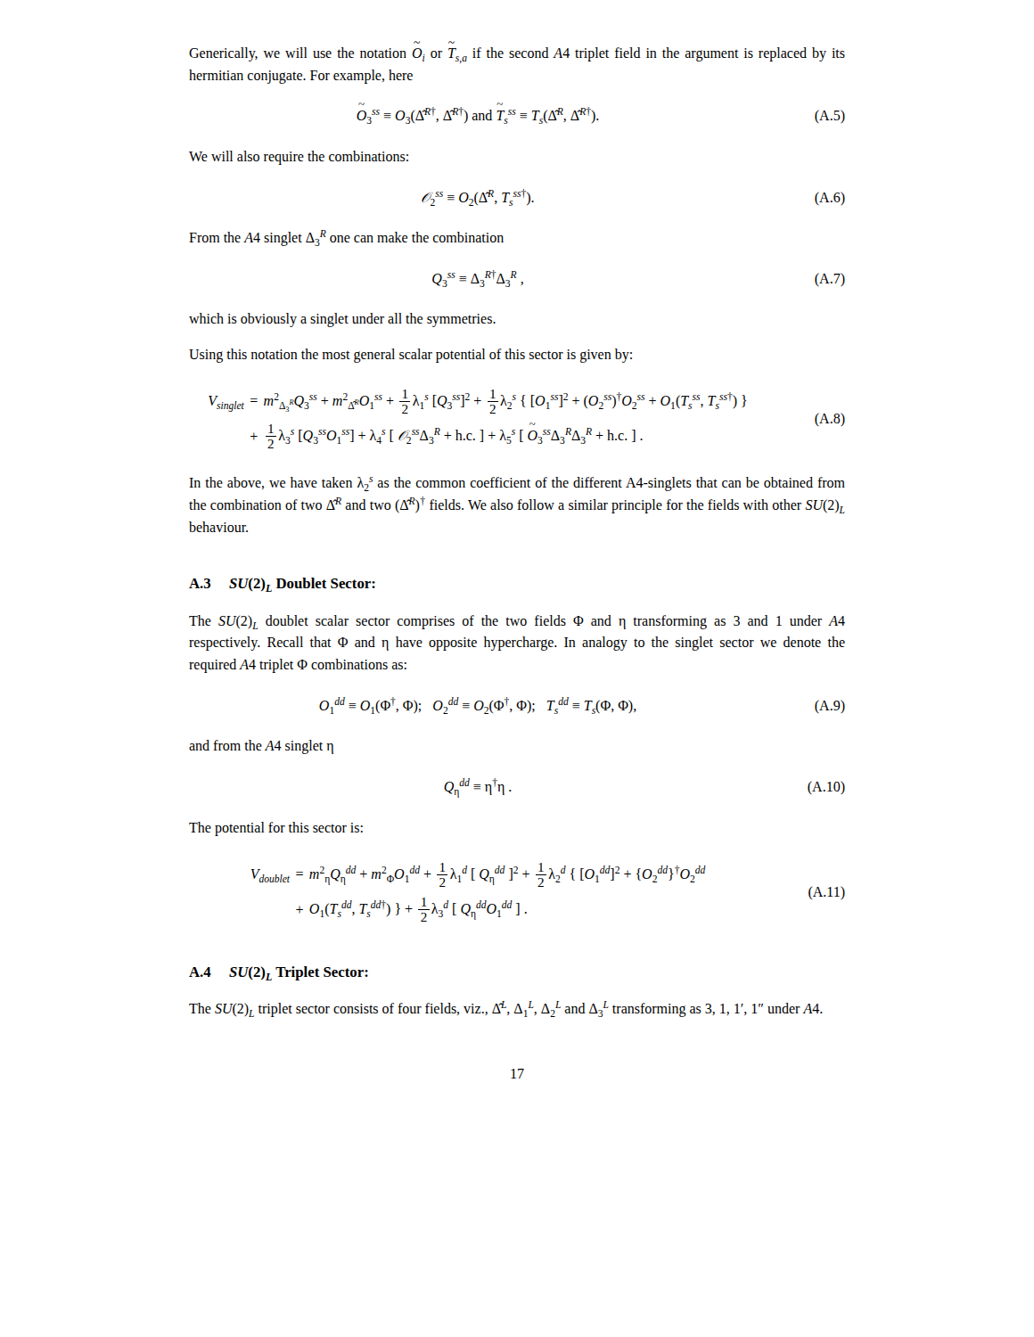Generically, we will use the notation ~Oi or ~Ts,a if the second A4 triplet field in the argument is replaced by its hermitian conjugate. For example, here
~O3ss ≡ O3(Δ̂R†, Δ̂R†) and ~Tsss ≡ Ts(Δ̂R, Δ̂R†).
(A.5)
We will also require the combinations:
𝒪2ss ≡ O2(Δ̂R, Tsss†).
(A.6)
From the A4 singlet Δ3R one can make the combination
Q3ss ≡ Δ3R†Δ3R ,
(A.7)
which is obviously a singlet under all the symmetries.
Using this notation the most general scalar potential of this sector is given by:
| V singlet | = | m 2 Δ 3 R Q 3 ss + m 2 Δ̂ R O 1 ss + 1 2 λ 1 s [ Q 3 ss ] 2 + 1 2 λ 2 s { [ O 1 ss ] 2 + ( O 2 ss ) † O 2 ss + O 1 ( T s ss , T s ss † ) } |
| | + | 1 2 λ 3 s [ Q 3 ss O 1 ss ] + λ 4 s [ 𝒪 2 ss Δ 3 R + h.c. ] + λ 5 s [ ~ O 3 ss Δ 3 R Δ 3 R + h.c. ] . |
(A.8)
In the above, we have taken λ2s as the common coefficient of the different A4-singlets that can be obtained from the combination of two Δ̂R and two (Δ̂R)† fields. We also follow a similar principle for the fields with other SU(2)L behaviour.
A.3 SU(2)L Doublet Sector:
The SU(2)L doublet scalar sector comprises of the two fields Φ and η transforming as 3 and 1 under A4 respectively. Recall that Φ and η have opposite hypercharge. In analogy to the singlet sector we denote the required A4 triplet Φ combinations as:
O1dd ≡ O1(Φ†, Φ); O2dd ≡ O2(Φ†, Φ); Tsdd ≡ Ts(Φ, Φ),
(A.9)
and from the A4 singlet η
Qηdd ≡ η†η .
(A.10)
The potential for this sector is:
| V doublet | = | m 2 η Q η dd + m 2 Φ O 1 dd + 1 2 λ 1 d [ Q η dd ] 2 + 1 2 λ 2 d { [ O 1 dd ] 2 + { O 2 dd } † O 2 dd |
| | + | O 1 ( T s dd , T s dd † ) } + 1 2 λ 3 d [ Q η dd O 1 dd ] . |
(A.11)
A.4 SU(2)L Triplet Sector:
The SU(2)L triplet sector consists of four fields, viz., Δ̂L, Δ1L, Δ2L and Δ3L transforming as 3, 1, 1′, 1″ under A4.
17